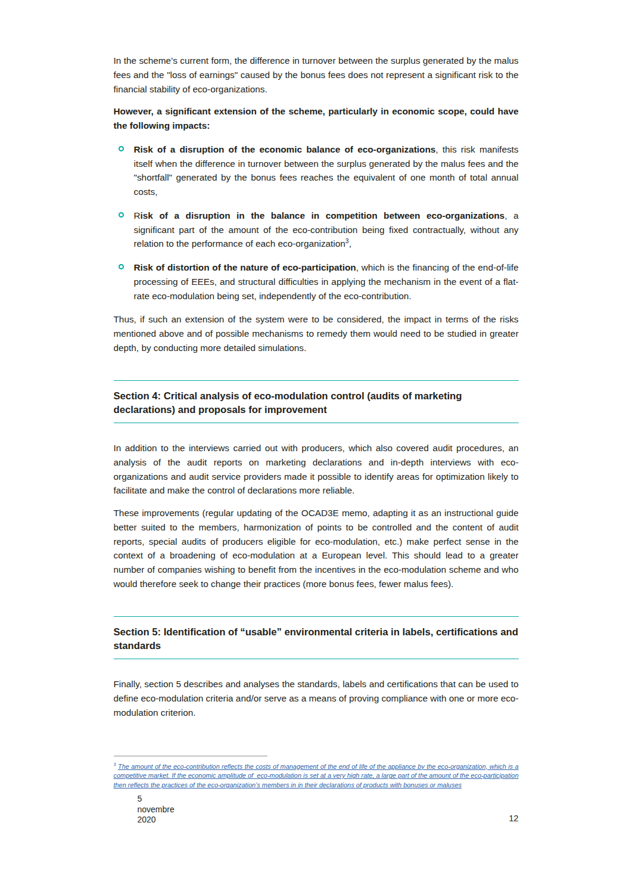In the scheme’s current form, the difference in turnover between the surplus generated by the malus fees and the "loss of earnings" caused by the bonus fees does not represent a significant risk to the financial stability of eco-organizations.
However, a significant extension of the scheme, particularly in economic scope, could have the following impacts:
Risk of a disruption of the economic balance of eco-organizations, this risk manifests itself when the difference in turnover between the surplus generated by the malus fees and the "shortfall" generated by the bonus fees reaches the equivalent of one month of total annual costs,
Risk of a disruption in the balance in competition between eco-organizations, a significant part of the amount of the eco-contribution being fixed contractually, without any relation to the performance of each eco-organization3,
Risk of distortion of the nature of eco-participation, which is the financing of the end-of-life processing of EEEs, and structural difficulties in applying the mechanism in the event of a flat-rate eco-modulation being set, independently of the eco-contribution.
Thus, if such an extension of the system were to be considered, the impact in terms of the risks mentioned above and of possible mechanisms to remedy them would need to be studied in greater depth, by conducting more detailed simulations.
Section 4: Critical analysis of eco-modulation control (audits of marketing declarations) and proposals for improvement
In addition to the interviews carried out with producers, which also covered audit procedures, an analysis of the audit reports on marketing declarations and in-depth interviews with eco-organizations and audit service providers made it possible to identify areas for optimization likely to facilitate and make the control of declarations more reliable.
These improvements (regular updating of the OCAD3E memo, adapting it as an instructional guide better suited to the members, harmonization of points to be controlled and the content of audit reports, special audits of producers eligible for eco-modulation, etc.) make perfect sense in the context of a broadening of eco-modulation at a European level. This should lead to a greater number of companies wishing to benefit from the incentives in the eco-modulation scheme and who would therefore seek to change their practices (more bonus fees, fewer malus fees).
Section 5: Identification of “usable” environmental criteria in labels, certifications and standards
Finally, section 5 describes and analyses the standards, labels and certifications that can be used to define eco-modulation criteria and/or serve as a means of proving compliance with one or more eco-modulation criterion.
3 The amount of the eco-contribution reflects the costs of management of the end of life of the appliance by the eco-organization, which is a competitive market. If the economic amplitude of eco-modulation is set at a very high rate, a large part of the amount of the eco-participation then reflects the practices of the eco-organization’s members in in their declarations of products with bonuses or maluses
5
novembre
2020
12